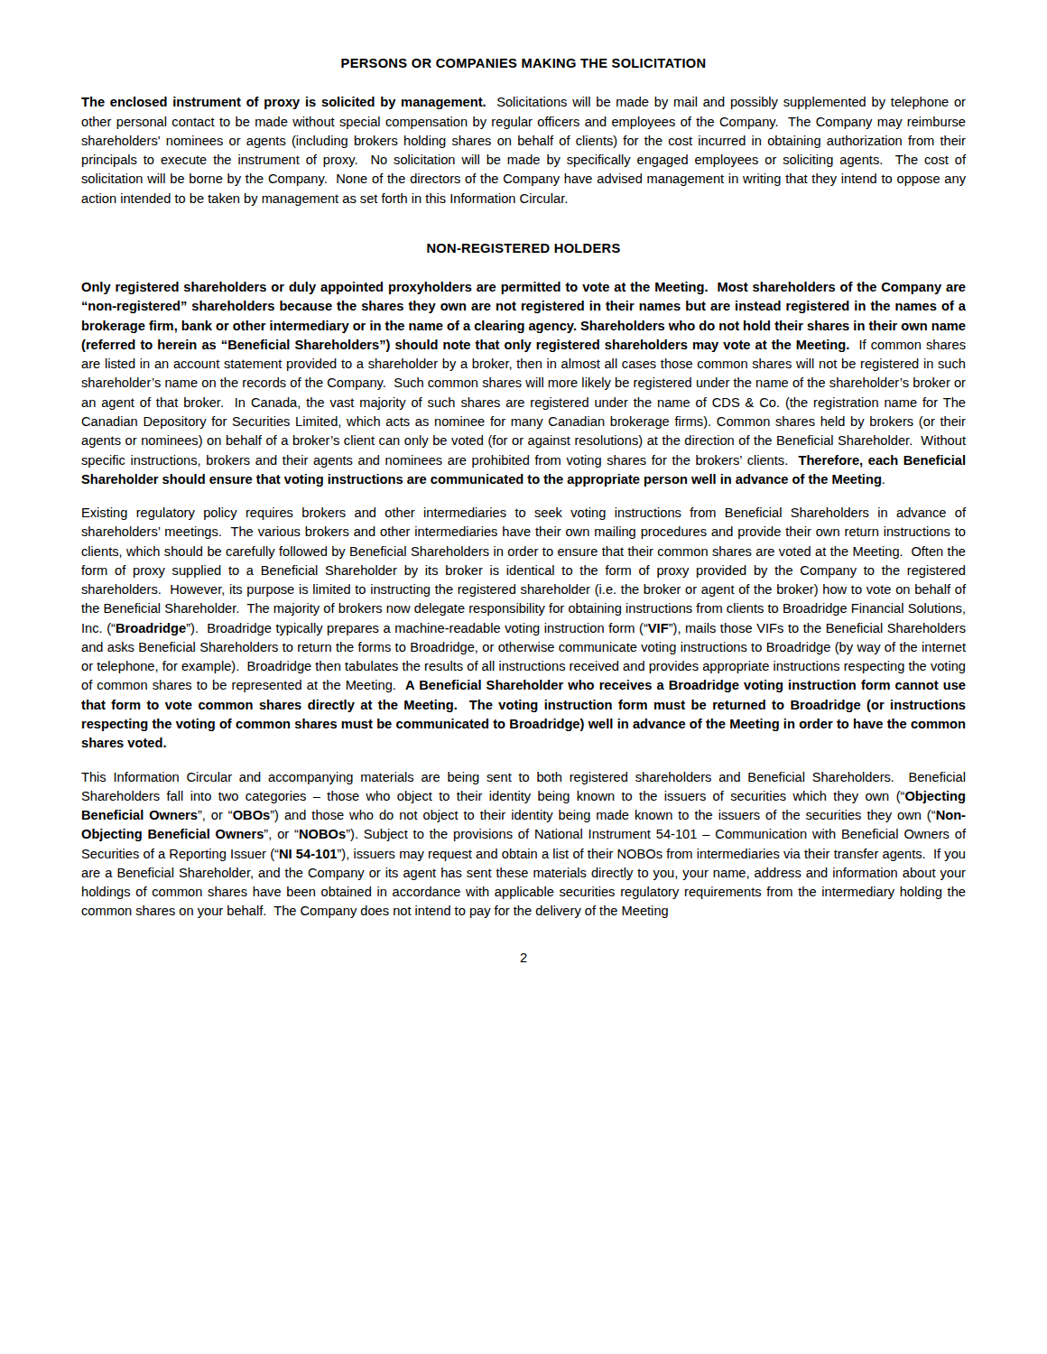Persons or Companies Making the Solicitation
The enclosed instrument of proxy is solicited by management. Solicitations will be made by mail and possibly supplemented by telephone or other personal contact to be made without special compensation by regular officers and employees of the Company. The Company may reimburse shareholders' nominees or agents (including brokers holding shares on behalf of clients) for the cost incurred in obtaining authorization from their principals to execute the instrument of proxy. No solicitation will be made by specifically engaged employees or soliciting agents. The cost of solicitation will be borne by the Company. None of the directors of the Company have advised management in writing that they intend to oppose any action intended to be taken by management as set forth in this Information Circular.
Non-Registered Holders
Only registered shareholders or duly appointed proxyholders are permitted to vote at the Meeting. Most shareholders of the Company are “non-registered” shareholders because the shares they own are not registered in their names but are instead registered in the names of a brokerage firm, bank or other intermediary or in the name of a clearing agency. Shareholders who do not hold their shares in their own name (referred to herein as “Beneficial Shareholders”) should note that only registered shareholders may vote at the Meeting. If common shares are listed in an account statement provided to a shareholder by a broker, then in almost all cases those common shares will not be registered in such shareholder’s name on the records of the Company. Such common shares will more likely be registered under the name of the shareholder’s broker or an agent of that broker. In Canada, the vast majority of such shares are registered under the name of CDS & Co. (the registration name for The Canadian Depository for Securities Limited, which acts as nominee for many Canadian brokerage firms). Common shares held by brokers (or their agents or nominees) on behalf of a broker’s client can only be voted (for or against resolutions) at the direction of the Beneficial Shareholder. Without specific instructions, brokers and their agents and nominees are prohibited from voting shares for the brokers’ clients. Therefore, each Beneficial Shareholder should ensure that voting instructions are communicated to the appropriate person well in advance of the Meeting.
Existing regulatory policy requires brokers and other intermediaries to seek voting instructions from Beneficial Shareholders in advance of shareholders’ meetings. The various brokers and other intermediaries have their own mailing procedures and provide their own return instructions to clients, which should be carefully followed by Beneficial Shareholders in order to ensure that their common shares are voted at the Meeting. Often the form of proxy supplied to a Beneficial Shareholder by its broker is identical to the form of proxy provided by the Company to the registered shareholders. However, its purpose is limited to instructing the registered shareholder (i.e. the broker or agent of the broker) how to vote on behalf of the Beneficial Shareholder. The majority of brokers now delegate responsibility for obtaining instructions from clients to Broadridge Financial Solutions, Inc. (“Broadridge”). Broadridge typically prepares a machine-readable voting instruction form (“VIF”), mails those VIFs to the Beneficial Shareholders and asks Beneficial Shareholders to return the forms to Broadridge, or otherwise communicate voting instructions to Broadridge (by way of the internet or telephone, for example). Broadridge then tabulates the results of all instructions received and provides appropriate instructions respecting the voting of common shares to be represented at the Meeting. A Beneficial Shareholder who receives a Broadridge voting instruction form cannot use that form to vote common shares directly at the Meeting. The voting instruction form must be returned to Broadridge (or instructions respecting the voting of common shares must be communicated to Broadridge) well in advance of the Meeting in order to have the common shares voted.
This Information Circular and accompanying materials are being sent to both registered shareholders and Beneficial Shareholders. Beneficial Shareholders fall into two categories – those who object to their identity being known to the issuers of securities which they own (“Objecting Beneficial Owners”, or “OBOs”) and those who do not object to their identity being made known to the issuers of the securities they own (“Non-Objecting Beneficial Owners”, or “NOBOs”). Subject to the provisions of National Instrument 54-101 – Communication with Beneficial Owners of Securities of a Reporting Issuer (“NI 54-101”), issuers may request and obtain a list of their NOBOs from intermediaries via their transfer agents. If you are a Beneficial Shareholder, and the Company or its agent has sent these materials directly to you, your name, address and information about your holdings of common shares have been obtained in accordance with applicable securities regulatory requirements from the intermediary holding the common shares on your behalf. The Company does not intend to pay for the delivery of the Meeting
2